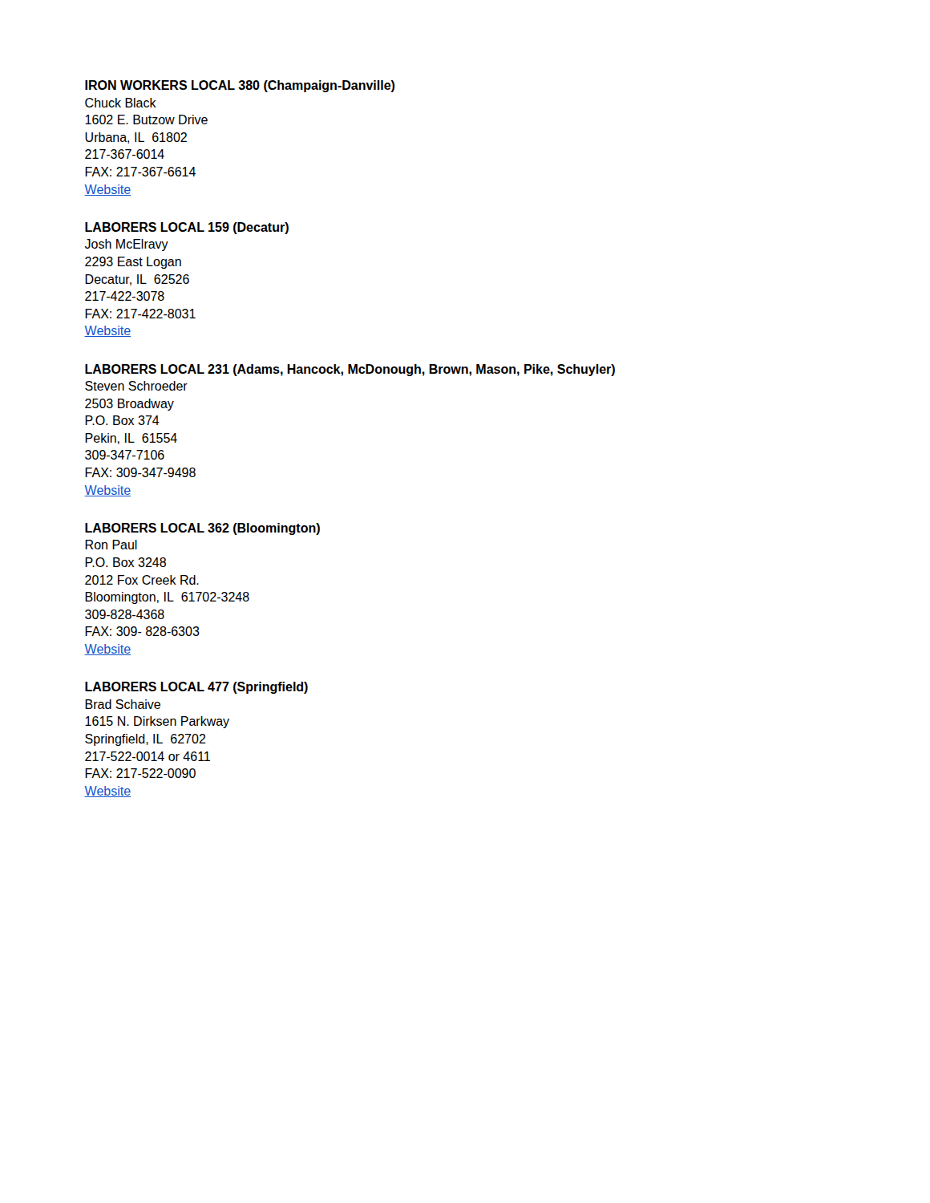IRON WORKERS LOCAL 380 (Champaign-Danville)
Chuck Black
1602 E. Butzow Drive
Urbana, IL 61802
217-367-6014
FAX: 217-367-6614
Website
LABORERS LOCAL 159 (Decatur)
Josh McElravy
2293 East Logan
Decatur, IL 62526
217-422-3078
FAX: 217-422-8031
Website
LABORERS LOCAL 231 (Adams, Hancock, McDonough, Brown, Mason, Pike, Schuyler)
Steven Schroeder
2503 Broadway
P.O. Box 374
Pekin, IL 61554
309-347-7106
FAX: 309-347-9498
Website
LABORERS LOCAL 362 (Bloomington)
Ron Paul
P.O. Box 3248
2012 Fox Creek Rd.
Bloomington, IL 61702-3248
309-828-4368
FAX: 309- 828-6303
Website
LABORERS LOCAL 477 (Springfield)
Brad Schaive
1615 N. Dirksen Parkway
Springfield, IL 62702
217-522-0014 or 4611
FAX: 217-522-0090
Website